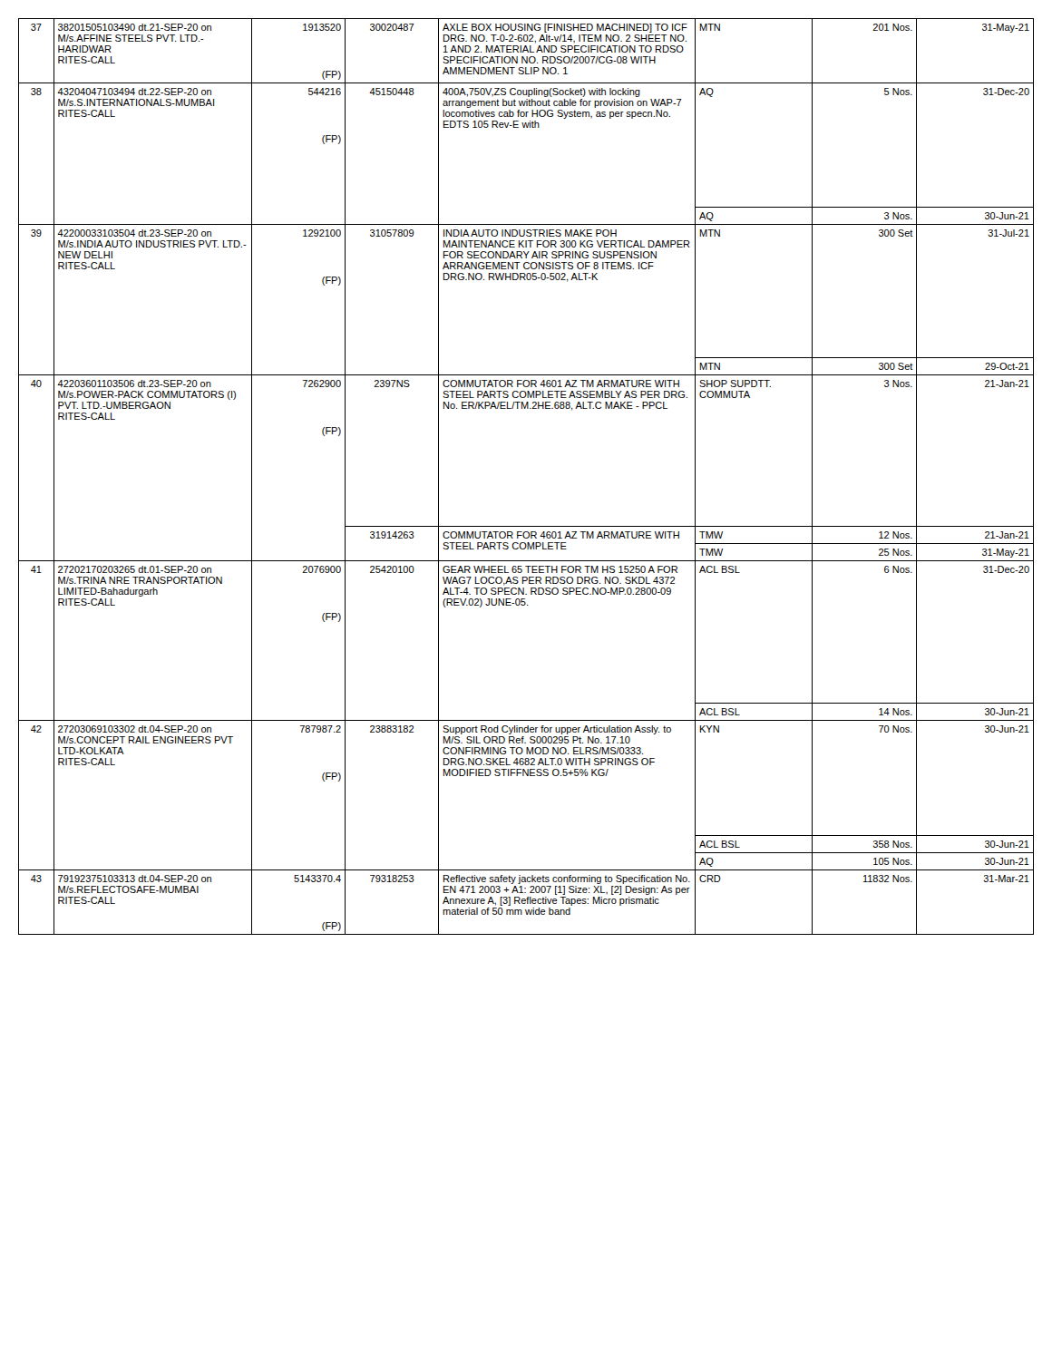| 37 | 38201505103490 dt.21-SEP-20 on M/s.AFFINE STEELS PVT. LTD.-HARIDWAR RITES-CALL | 1913520 (FP) | 30020487 | AXLE BOX HOUSING [FINISHED MACHINED] TO ICF DRG. NO. T-0-2-602, Alt-v/14, ITEM NO. 2 SHEET NO. 1 AND 2. MATERIAL AND SPECIFICATION TO RDSO SPECIFICATION NO. RDSO/2007/CG-08 WITH AMMENDMENT SLIP NO. 1 | MTN | 201 Nos. | 31-May-21 |
| 38 | 43204047103494 dt.22-SEP-20 on M/s.S.INTERNATIONALS-MUMBAI RITES-CALL | 544216 (FP) | 45150448 | 400A,750V,ZS Coupling(Socket) with locking arrangement but without cable for provision on WAP-7 locomotives cab for HOG System, as per specn.No. EDTS 105 Rev-E with | / AQ / / AQ / | / 5 Nos. / / 3 Nos. / | / 31-Dec-20 / / 30-Jun-21 / |
| 39 | 42200033103504 dt.23-SEP-20 on M/s.INDIA AUTO INDUSTRIES PVT. LTD.-NEW DELHI RITES-CALL | 1292100 (FP) | 31057809 | INDIA AUTO INDUSTRIES MAKE POH MAINTENANCE KIT FOR 300 KG VERTICAL DAMPER FOR SECONDARY AIR SPRING SUSPENSION ARRANGEMENT CONSISTS OF 8 ITEMS. ICF DRG.NO. RWHDR05-0-502, ALT-K | / MTN / / MTN / | / 300 Set / / 300 Set / | / 31-Jul-21 / / 29-Oct-21 / |
| 40 | 42203601103506 dt.23-SEP-20 on M/s.POWER-PACK COMMUTATORS (I) PVT. LTD.-UMBERGAON RITES-CALL | 7262900 (FP) | / 2397NS / / 31914263 / | / COMMUTATOR FOR 4601 AZ TM ARMATURE WITH STEEL PARTS COMPLETE ASSEMBLY AS PER DRG. No. ER/KPA/EL/TM.2HE.688, ALT.C MAKE - PPCL / / COMMUTATOR FOR 4601 AZ TM ARMATURE WITH STEEL PARTS COMPLETE / | / SHOP SUPDTT. COMMUTA / / TMW / / TMW / | / 3 Nos. / / 12 Nos. / / 25 Nos. / | / 21-Jan-21 / / 21-Jan-21 / / 31-May-21 / |
| 41 | 27202170203265 dt.01-SEP-20 on M/s.TRINA NRE TRANSPORTATION LIMITED-Bahadurgarh RITES-CALL | 2076900 (FP) | 25420100 | GEAR WHEEL 65 TEETH FOR TM HS 15250 A FOR WAG7 LOCO,AS PER RDSO DRG. NO. SKDL 4372 ALT-4. TO SPECN. RDSO SPEC.NO-MP.0.2800-09 (REV.02) JUNE-05. | / ACL BSL / / ACL BSL / | / 6 Nos. / / 14 Nos. / | / 31-Dec-20 / / 30-Jun-21 / |
| 42 | 27203069103302 dt.04-SEP-20 on M/s.CONCEPT RAIL ENGINEERS PVT LTD-KOLKATA RITES-CALL | 787987.2 (FP) | 23883182 | Support Rod Cylinder for upper Articulation Assly. to M/S. SIL ORD Ref. S000295 Pt. No. 17.10 CONFIRMING TO MOD NO. ELRS/MS/0333. DRG.NO.SKEL 4682 ALT.0 WITH SPRINGS OF MODIFIED STIFFNESS O.5+5% KG/ | / KYN / / ACL BSL / / AQ / | / 70 Nos. / / 358 Nos. / / 105 Nos. / | / 30-Jun-21 / / 30-Jun-21 / / 30-Jun-21 / |
| 43 | 79192375103313 dt.04-SEP-20 on M/s.REFLECTOSAFE-MUMBAI RITES-CALL | 5143370.4 (FP) | 79318253 | Reflective safety jackets conforming to Specification No. EN 471 2003 + A1: 2007 [1] Size: XL, [2] Design: As per Annexure A, [3] Reflective Tapes: Micro prismatic material of 50 mm wide band | CRD | 11832 Nos. | 31-Mar-21 |